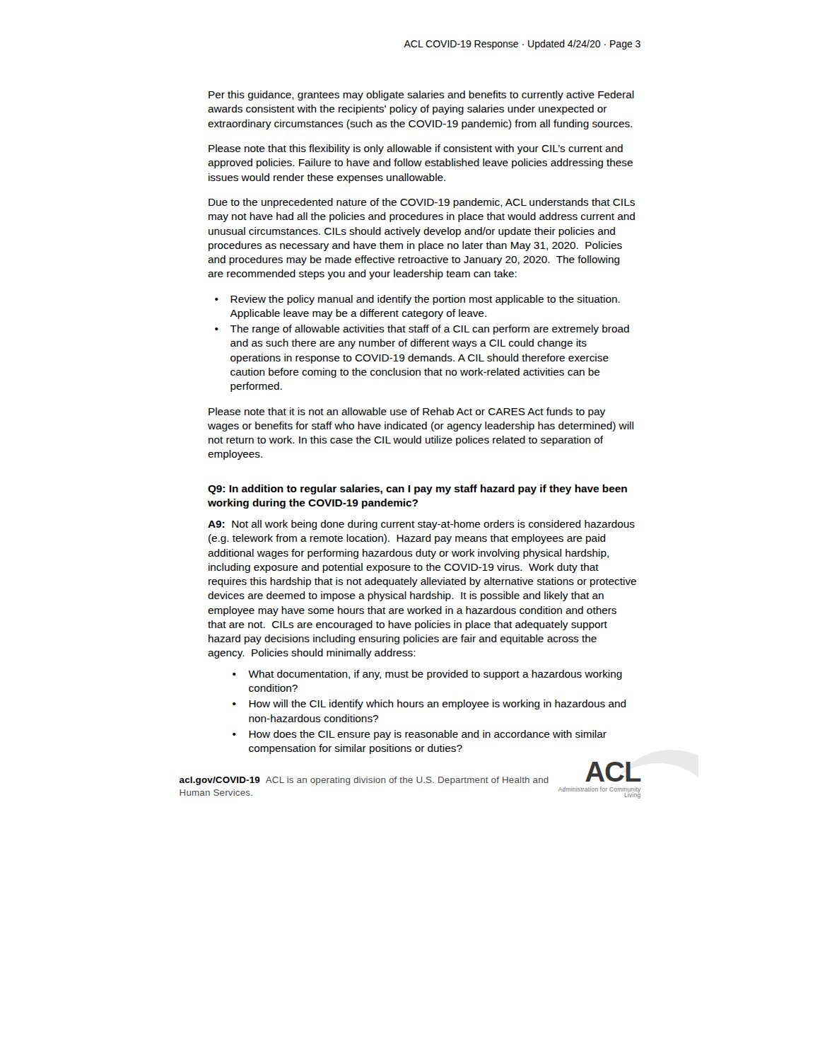ACL COVID-19 Response · Updated 4/24/20 · Page 3
Per this guidance, grantees may obligate salaries and benefits to currently active Federal awards consistent with the recipients' policy of paying salaries under unexpected or extraordinary circumstances (such as the COVID-19 pandemic) from all funding sources.
Please note that this flexibility is only allowable if consistent with your CIL’s current and approved policies. Failure to have and follow established leave policies addressing these issues would render these expenses unallowable.
Due to the unprecedented nature of the COVID-19 pandemic, ACL understands that CILs may not have had all the policies and procedures in place that would address current and unusual circumstances. CILs should actively develop and/or update their policies and procedures as necessary and have them in place no later than May 31, 2020. Policies and procedures may be made effective retroactive to January 20, 2020. The following are recommended steps you and your leadership team can take:
Review the policy manual and identify the portion most applicable to the situation. Applicable leave may be a different category of leave.
The range of allowable activities that staff of a CIL can perform are extremely broad and as such there are any number of different ways a CIL could change its operations in response to COVID-19 demands. A CIL should therefore exercise caution before coming to the conclusion that no work-related activities can be performed.
Please note that it is not an allowable use of Rehab Act or CARES Act funds to pay wages or benefits for staff who have indicated (or agency leadership has determined) will not return to work. In this case the CIL would utilize polices related to separation of employees.
Q9: In addition to regular salaries, can I pay my staff hazard pay if they have been working during the COVID-19 pandemic?
A9: Not all work being done during current stay-at-home orders is considered hazardous (e.g. telework from a remote location). Hazard pay means that employees are paid additional wages for performing hazardous duty or work involving physical hardship, including exposure and potential exposure to the COVID-19 virus. Work duty that requires this hardship that is not adequately alleviated by alternative stations or protective devices are deemed to impose a physical hardship. It is possible and likely that an employee may have some hours that are worked in a hazardous condition and others that are not. CILs are encouraged to have policies in place that adequately support hazard pay decisions including ensuring policies are fair and equitable across the agency. Policies should minimally address:
What documentation, if any, must be provided to support a hazardous working condition?
How will the CIL identify which hours an employee is working in hazardous and non-hazardous conditions?
How does the CIL ensure pay is reasonable and in accordance with similar compensation for similar positions or duties?
acl.gov/COVID-19 ACL is an operating division of the U.S. Department of Health and Human Services.
ACL
Administration for Community Living